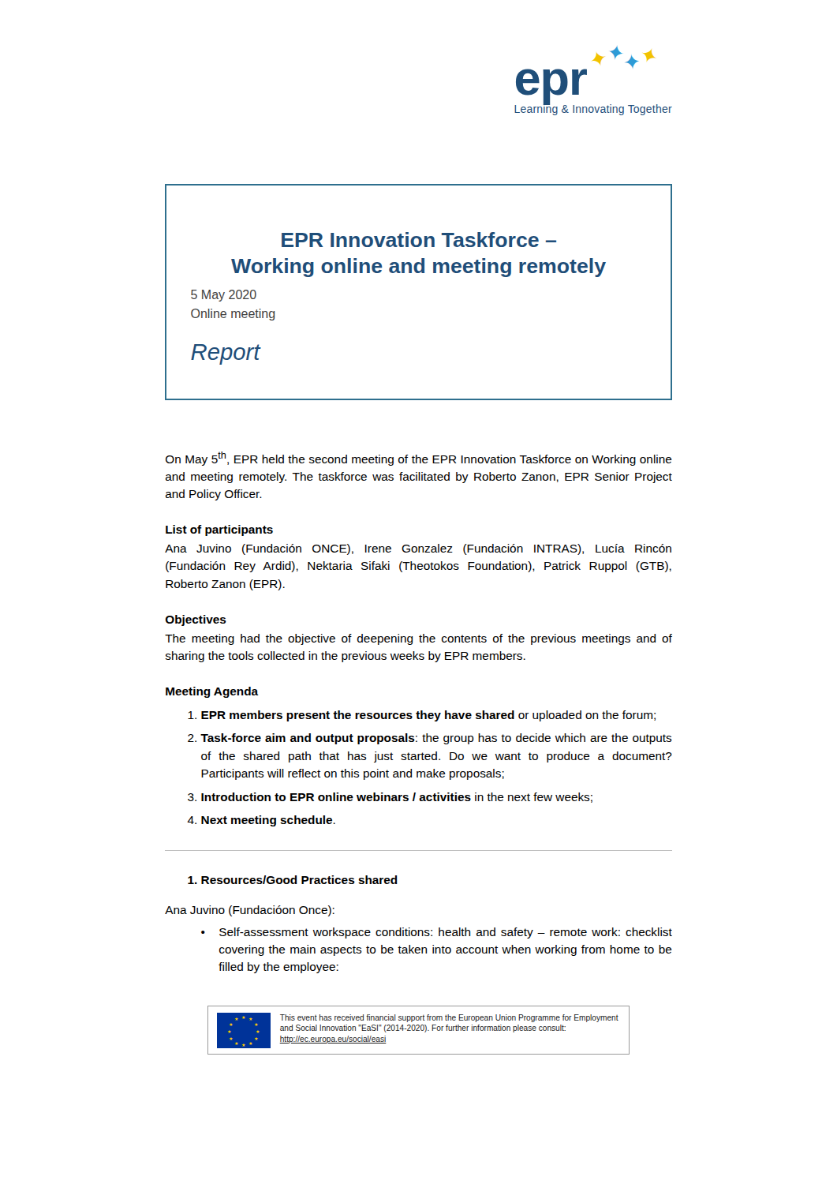epr✦✦✦✦
Learning & Innovating Together
EPR Innovation Taskforce –
Working online and meeting remotely
5 May 2020
Online meeting
Report
On May 5th, EPR held the second meeting of the EPR Innovation Taskforce on Working online and meeting remotely. The taskforce was facilitated by Roberto Zanon, EPR Senior Project and Policy Officer.
List of participants
Ana Juvino (Fundación ONCE), Irene Gonzalez (Fundación INTRAS), Lucía Rincón (Fundación Rey Ardid), Nektaria Sifaki (Theotokos Foundation), Patrick Ruppol (GTB), Roberto Zanon (EPR).
Objectives
The meeting had the objective of deepening the contents of the previous meetings and of sharing the tools collected in the previous weeks by EPR members.
Meeting Agenda
EPR members present the resources they have shared or uploaded on the forum;
Task-force aim and output proposals: the group has to decide which are the outputs of the shared path that has just started. Do we want to produce a document? Participants will reflect on this point and make proposals;
Introduction to EPR online webinars / activities in the next few weeks;
Next meeting schedule.
Resources/Good Practices shared
Ana Juvino (Fundacióon Once):
Self-assessment workspace conditions: health and safety – remote work: checklist covering the main aspects to be taken into account when working from home to be filled by the employee:
★ ★ ★ ★ ★ ★ ★ ★ ★ ★ ★ ★
This event has received financial support from the European Union Programme for Employment and Social Innovation "EaSI" (2014-2020). For further information please consult: http://ec.europa.eu/social/easi